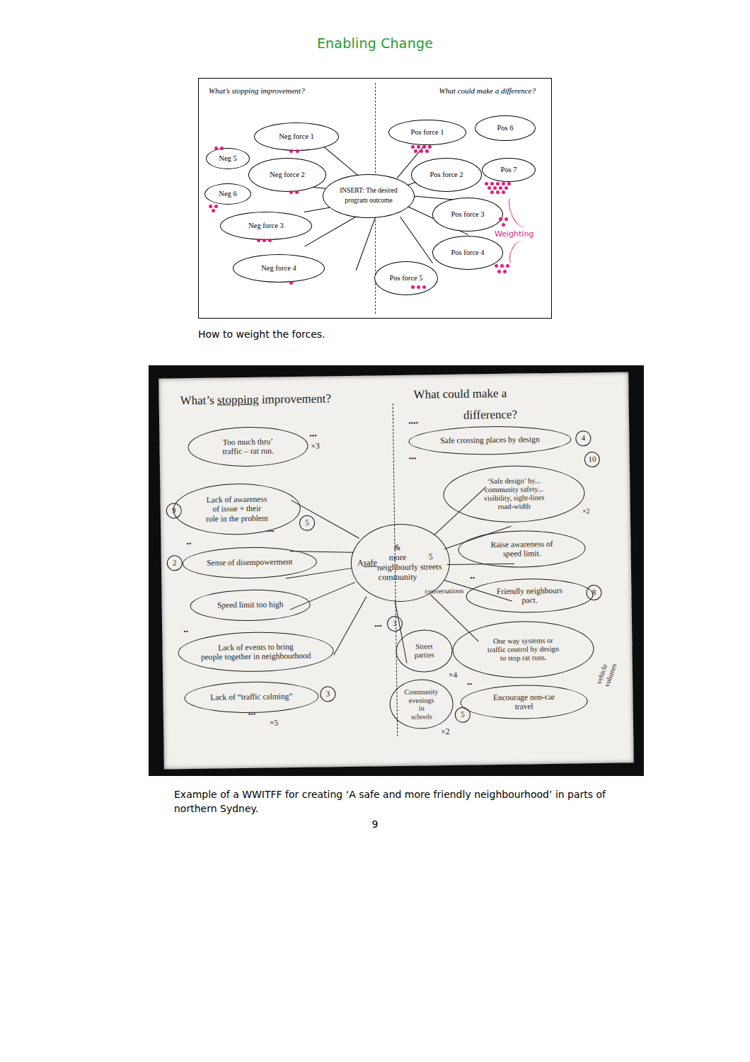Enabling Change
What’s stopping improvement?
What could make a difference?
INSERT: The desired
program outcome
Neg force 1
Neg 5
Neg force 2
Neg 6
Neg force 3
Neg force 4
Pos force 1
Pos 6
Pos force 2
Pos 7
Pos force 3
Pos force 4
Pos force 5
Weighting
How to weight the forces.
What’s stopping improvement?
What could make a
difference?
A safe &
more
neighbourly
community
5 streets
Too much thru’
traffic – rat run.
•••
×3
Lack of awareness
of issue + their
role in the problem
9
5
•••
Sense of disempowerment
2
••
Speed limit too high
Lack of events to bring
people together in neighbourhood
••
Lack of “traffic calming”
•••
3
×5
••••
Safe crossing places by design
4
•••
10
‘Safe design’ by...
community safety...
visibility, sight-lines
road-width
×2
Raise awareness of
speed limit.
Friendly neighbours
pact.
••
8
conversations
One way systems or
traffic control by design
to stop rat runs.
vehicle volumes
Encourage non-car
travel
••
Street
parties
3
•••
×4
Community
evenings
in
schools
5
×2
Example of a WWITFF for creating ‘A safe and more friendly neighbourhood’ in parts of northern Sydney.
9